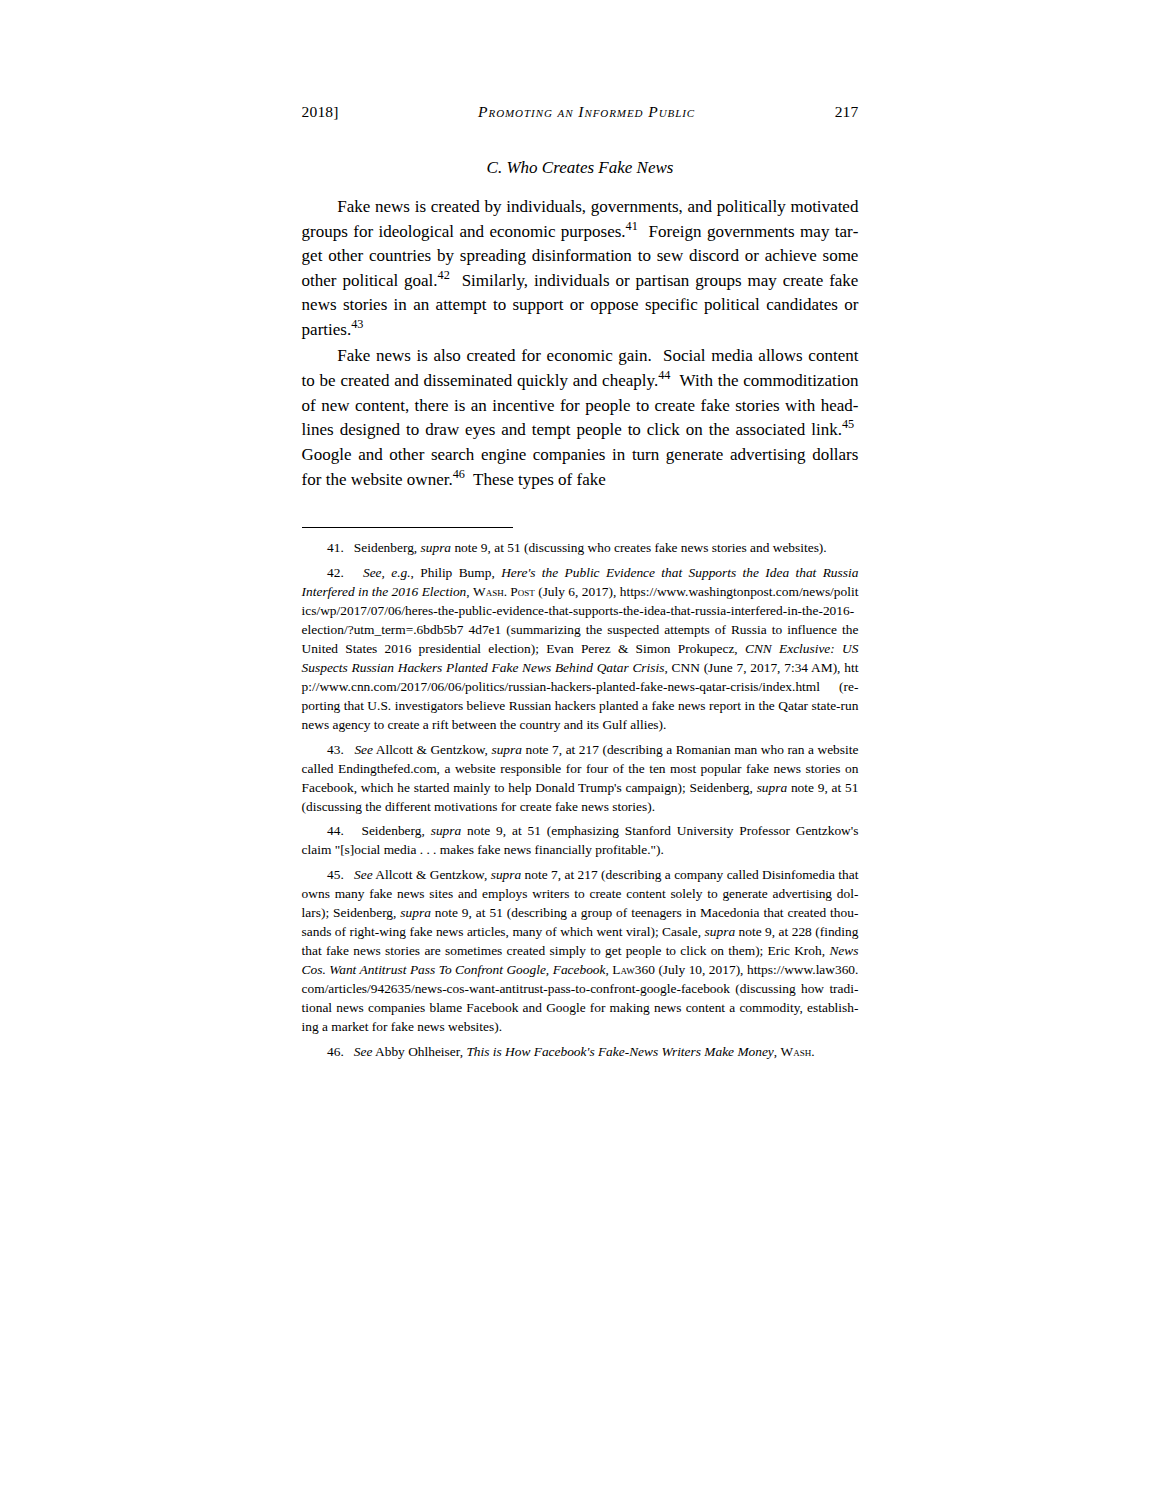2018] Promoting an Informed Public 217
C. Who Creates Fake News
Fake news is created by individuals, governments, and politically motivated groups for ideological and economic purposes.41 Foreign governments may target other countries by spreading disinformation to sew discord or achieve some other political goal.42 Similarly, individuals or partisan groups may create fake news stories in an attempt to support or oppose specific political candidates or parties.43
Fake news is also created for economic gain. Social media allows content to be created and disseminated quickly and cheaply.44 With the commoditization of new content, there is an incentive for people to create fake stories with headlines designed to draw eyes and tempt people to click on the associated link.45 Google and other search engine companies in turn generate advertising dollars for the website owner.46 These types of fake
41. Seidenberg, supra note 9, at 51 (discussing who creates fake news stories and websites).
42. See, e.g., Philip Bump, Here's the Public Evidence that Supports the Idea that Russia Interfered in the 2016 Election, Wash. Post (July 6, 2017), https://www.washingtonpost.com/news/politics/wp/2017/07/06/heres-the-public-evidence-that-supports-the-idea-that-russia-interfered-in-the-2016-election/?utm_term=.6bdb5b7 4d7e1 (summarizing the suspected attempts of Russia to influence the United States 2016 presidential election); Evan Perez & Simon Prokupecz, CNN Exclusive: US Suspects Russian Hackers Planted Fake News Behind Qatar Crisis, CNN (June 7, 2017, 7:34 AM), http://www.cnn.com/2017/06/06/politics/russian-hackers-planted-fake-news-qatar-crisis/index.html (reporting that U.S. investigators believe Russian hackers planted a fake news report in the Qatar state-run news agency to create a rift between the country and its Gulf allies).
43. See Allcott & Gentzkow, supra note 7, at 217 (describing a Romanian man who ran a website called Endingthefed.com, a website responsible for four of the ten most popular fake news stories on Facebook, which he started mainly to help Donald Trump's campaign); Seidenberg, supra note 9, at 51 (discussing the different motivations for create fake news stories).
44. Seidenberg, supra note 9, at 51 (emphasizing Stanford University Professor Gentzkow's claim "[s]ocial media . . . makes fake news financially profitable.").
45. See Allcott & Gentzkow, supra note 7, at 217 (describing a company called Disinfomedia that owns many fake news sites and employs writers to create content solely to generate advertising dollars); Seidenberg, supra note 9, at 51 (describing a group of teenagers in Macedonia that created thousands of right-wing fake news articles, many of which went viral); Casale, supra note 9, at 228 (finding that fake news stories are sometimes created simply to get people to click on them); Eric Kroh, News Cos. Want Antitrust Pass To Confront Google, Facebook, Law360 (July 10, 2017), https://www.law360.com/articles/942635/news-cos-want-antitrust-pass-to-confront-google-facebook (discussing how traditional news companies blame Facebook and Google for making news content a commodity, establishing a market for fake news websites).
46. See Abby Ohlheiser, This is How Facebook's Fake-News Writers Make Money, Wash.